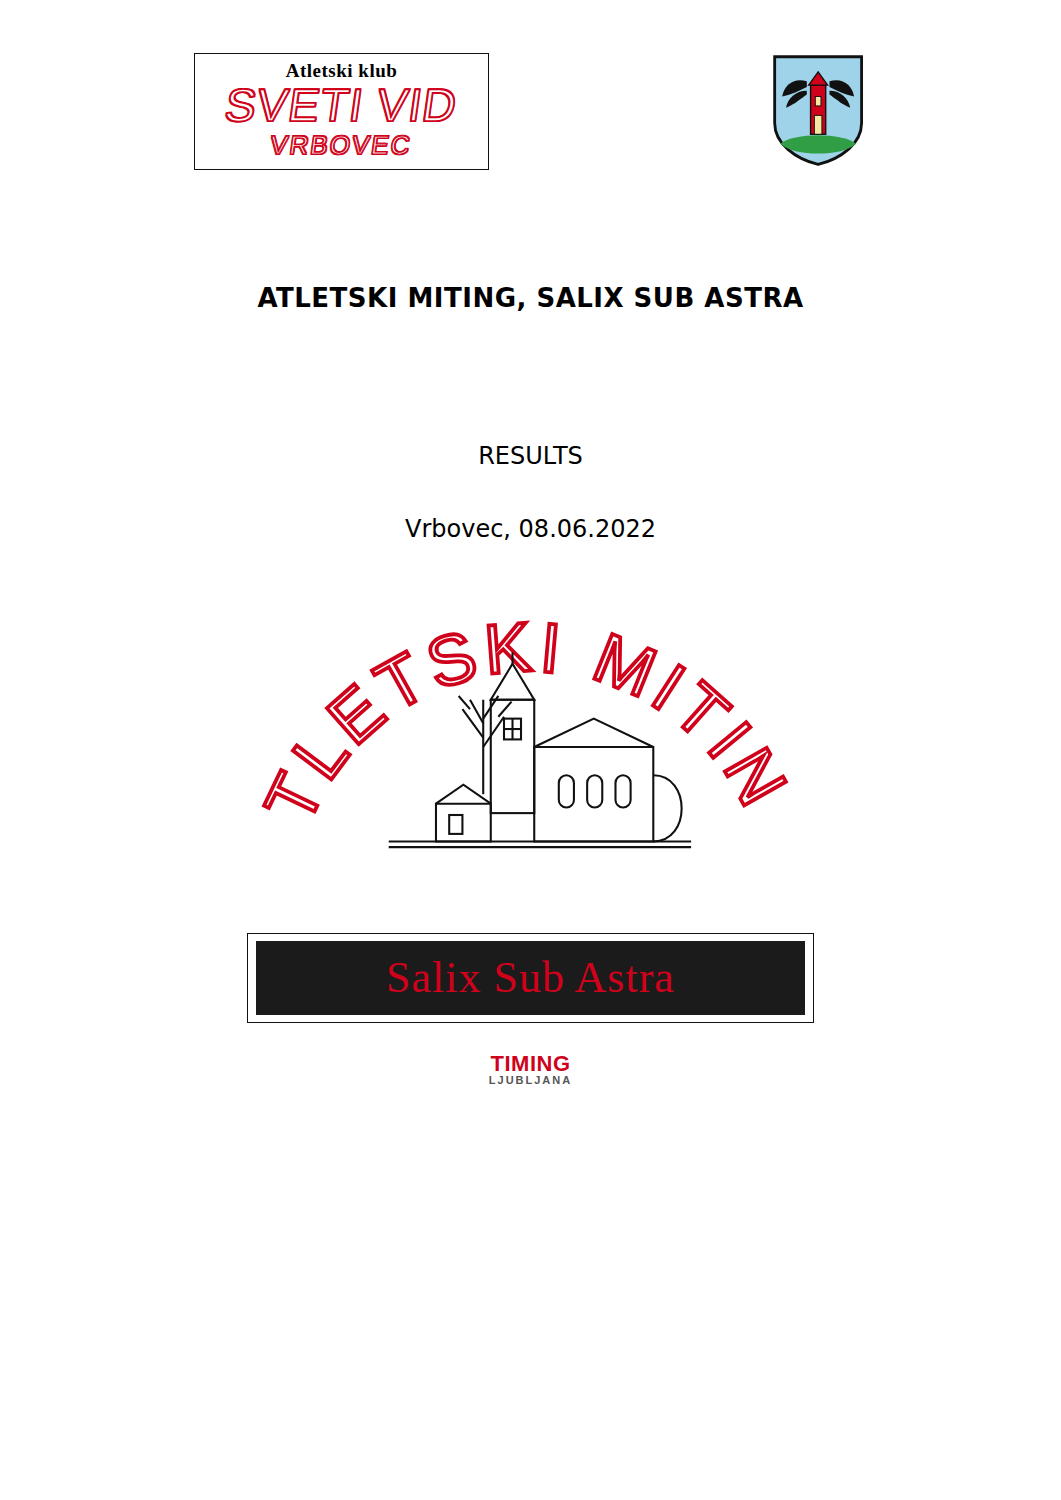Atletski klub
SVETI VID
VRBOVEC
Grb
ATLETSKI MITING, SALIX SUB ASTRA
RESULTS
Vrbovec, 08.06.2022
Atletski miting ATLETSKI MITING
Salix Sub Astra
TIMING
LJUBLJANA